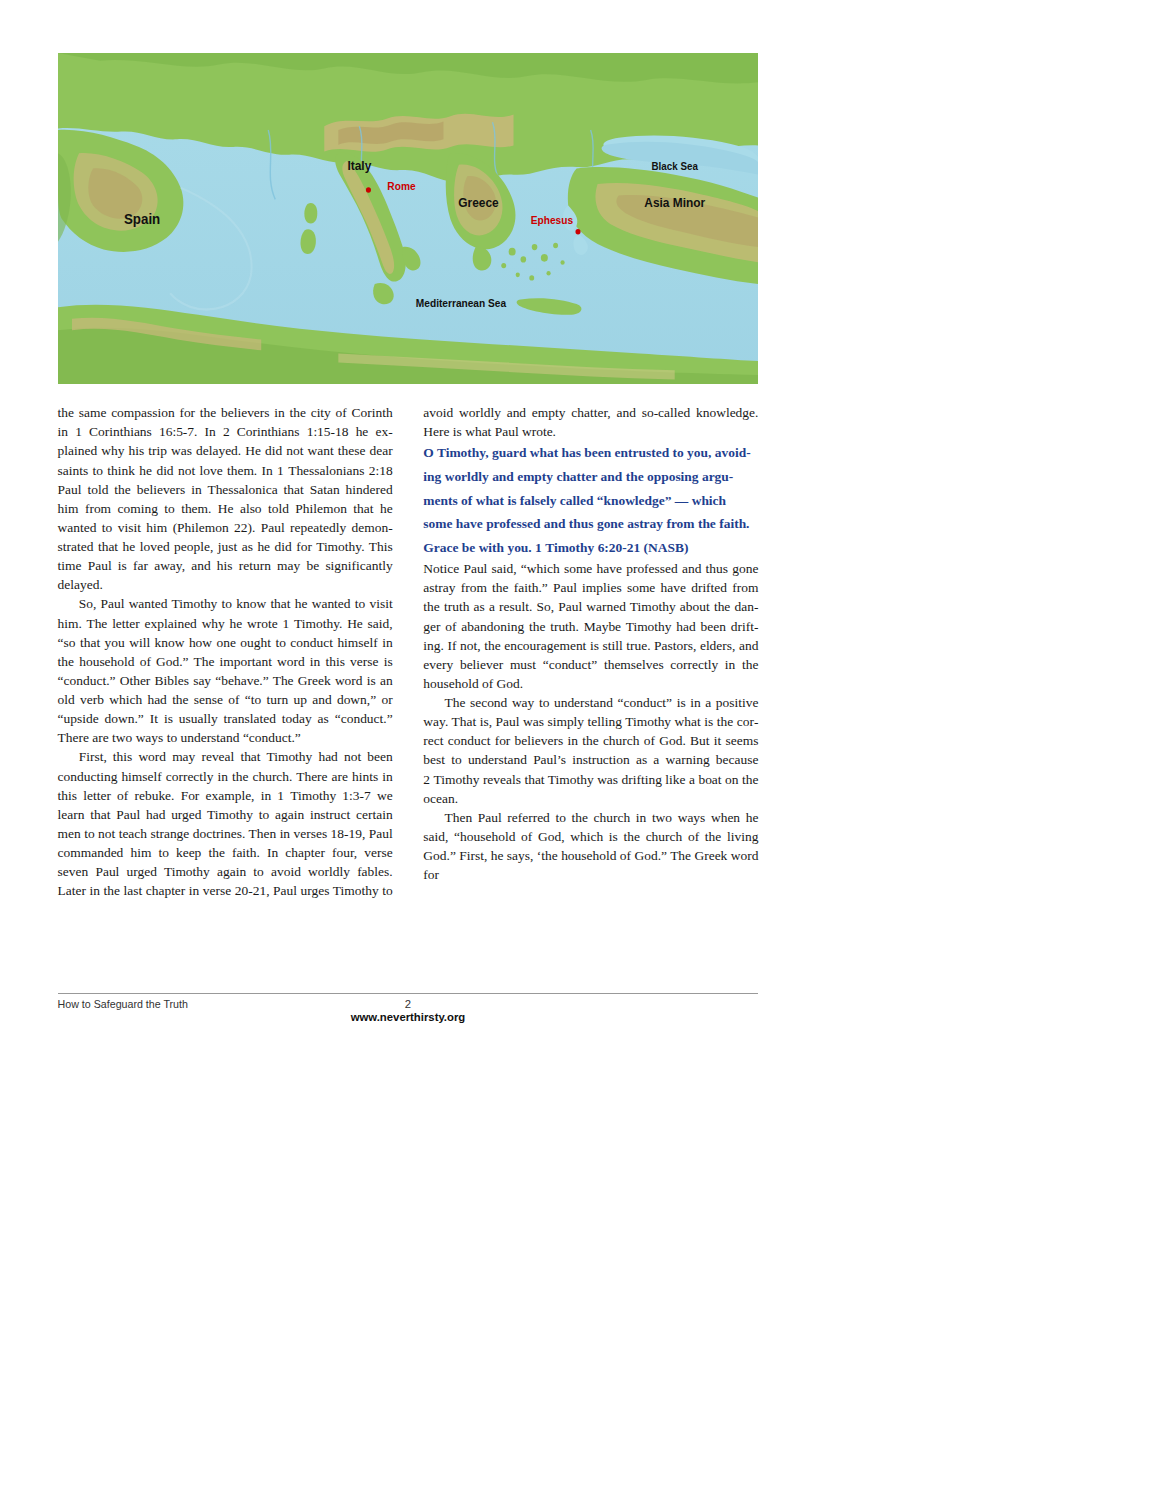Italy Rome Spain Greece Black Sea Asia Minor Ephesus Mediterranean Sea
the same compassion for the believers in the city of Corinth in 1 Corinthians 16:5-7. In 2 Corinthians 1:15-18 he explained why his trip was delayed. He did not want these dear saints to think he did not love them. In 1 Thessalonians 2:18 Paul told the believers in Thessalonica that Satan hindered him from coming to them. He also told Philemon that he wanted to visit him (Philemon 22). Paul repeatedly demonstrated that he loved people, just as he did for Timothy. This time Paul is far away, and his return may be significantly delayed.
So, Paul wanted Timothy to know that he wanted to visit him. The letter explained why he wrote 1 Timothy. He said, “so that you will know how one ought to conduct himself in the household of God.” The important word in this verse is “conduct.” Other Bibles say “behave.” The Greek word is an old verb which had the sense of “to turn up and down,” or “upside down.” It is usually translated today as “conduct.” There are two ways to understand “conduct.”
First, this word may reveal that Timothy had not been conducting himself correctly in the church. There are hints in this letter of rebuke. For example, in 1 Timothy 1:3-7 we learn that Paul had urged Timothy to again instruct certain men to not teach strange doctrines. Then in verses 18-19, Paul commanded him to keep the faith. In chapter four, verse seven Paul urged Timothy again to avoid worldly fables. Later in the last chapter in verse 20-21, Paul urges Timothy to avoid worldly and empty chatter, and so-called knowledge. Here is what Paul wrote.
O Timothy, guard what has been entrusted to you, avoiding worldly and empty chatter and the opposing arguments of what is falsely called “knowledge” — which some have professed and thus gone astray from the faith. Grace be with you. 1 Timothy 6:20-21 (NASB)
Notice Paul said, “which some have professed and thus gone astray from the faith.” Paul implies some have drifted from the truth as a result. So, Paul warned Timothy about the danger of abandoning the truth. Maybe Timothy had been drifting. If not, the encouragement is still true. Pastors, elders, and every believer must “conduct” themselves correctly in the household of God.
The second way to understand “conduct” is in a positive way. That is, Paul was simply telling Timothy what is the correct conduct for believers in the church of God. But it seems best to understand Paul’s instruction as a warning because 2 Timothy reveals that Timothy was drifting like a boat on the ocean.
Then Paul referred to the church in two ways when he said, “household of God, which is the church of the living God.” First, he says, ‘the household of God.” The Greek word for
How to Safeguard the Truth
2
www.neverthirsty.org